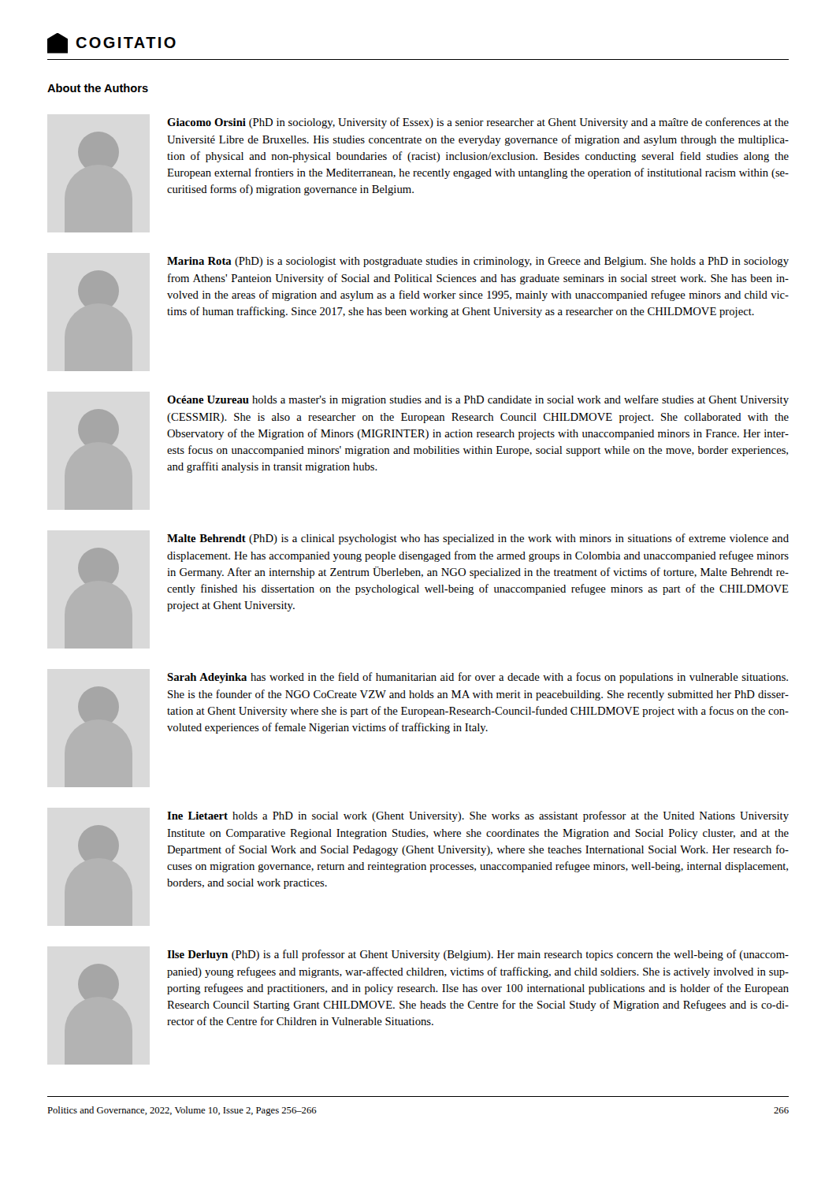COGITATIO
About the Authors
Giacomo Orsini (PhD in sociology, University of Essex) is a senior researcher at Ghent University and a maître de conferences at the Université Libre de Bruxelles. His studies concentrate on the everyday governance of migration and asylum through the multiplication of physical and non-physical boundaries of (racist) inclusion/exclusion. Besides conducting several field studies along the European external frontiers in the Mediterranean, he recently engaged with untangling the operation of institutional racism within (securitised forms of) migration governance in Belgium.
Marina Rota (PhD) is a sociologist with postgraduate studies in criminology, in Greece and Belgium. She holds a PhD in sociology from Athens' Panteion University of Social and Political Sciences and has graduate seminars in social street work. She has been involved in the areas of migration and asylum as a field worker since 1995, mainly with unaccompanied refugee minors and child victims of human trafficking. Since 2017, she has been working at Ghent University as a researcher on the CHILDMOVE project.
Océane Uzureau holds a master's in migration studies and is a PhD candidate in social work and welfare studies at Ghent University (CESSMIR). She is also a researcher on the European Research Council CHILDMOVE project. She collaborated with the Observatory of the Migration of Minors (MIGRINTER) in action research projects with unaccompanied minors in France. Her interests focus on unaccompanied minors' migration and mobilities within Europe, social support while on the move, border experiences, and graffiti analysis in transit migration hubs.
Malte Behrendt (PhD) is a clinical psychologist who has specialized in the work with minors in situations of extreme violence and displacement. He has accompanied young people disengaged from the armed groups in Colombia and unaccompanied refugee minors in Germany. After an internship at Zentrum Überleben, an NGO specialized in the treatment of victims of torture, Malte Behrendt recently finished his dissertation on the psychological well-being of unaccompanied refugee minors as part of the CHILDMOVE project at Ghent University.
Sarah Adeyinka has worked in the field of humanitarian aid for over a decade with a focus on populations in vulnerable situations. She is the founder of the NGO CoCreate VZW and holds an MA with merit in peacebuilding. She recently submitted her PhD dissertation at Ghent University where she is part of the European-Research-Council-funded CHILDMOVE project with a focus on the convoluted experiences of female Nigerian victims of trafficking in Italy.
Ine Lietaert holds a PhD in social work (Ghent University). She works as assistant professor at the United Nations University Institute on Comparative Regional Integration Studies, where she coordinates the Migration and Social Policy cluster, and at the Department of Social Work and Social Pedagogy (Ghent University), where she teaches International Social Work. Her research focuses on migration governance, return and reintegration processes, unaccompanied refugee minors, well-being, internal displacement, borders, and social work practices.
Ilse Derluyn (PhD) is a full professor at Ghent University (Belgium). Her main research topics concern the well-being of (unaccompanied) young refugees and migrants, war-affected children, victims of trafficking, and child soldiers. She is actively involved in supporting refugees and practitioners, and in policy research. Ilse has over 100 international publications and is holder of the European Research Council Starting Grant CHILDMOVE. She heads the Centre for the Social Study of Migration and Refugees and is co-director of the Centre for Children in Vulnerable Situations.
Politics and Governance, 2022, Volume 10, Issue 2, Pages 256–266 266